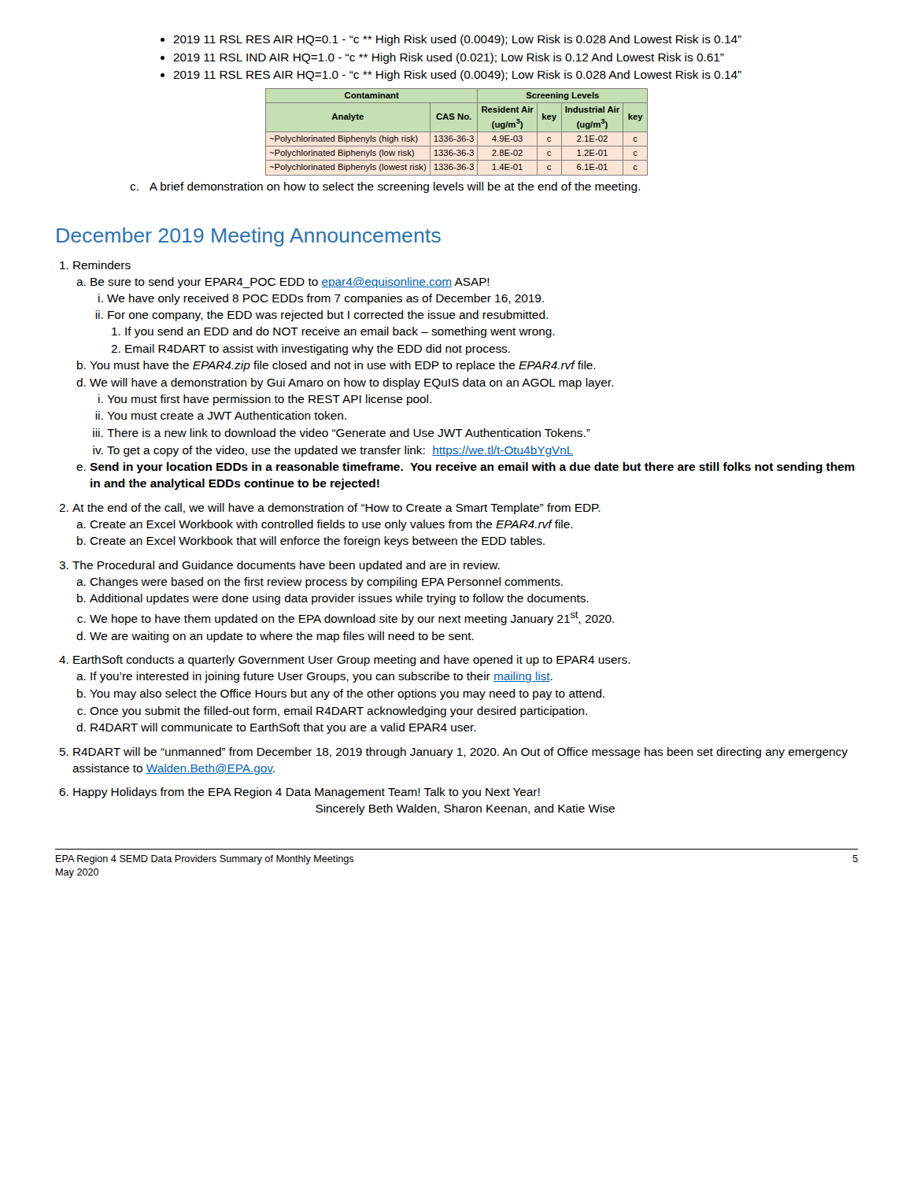2019 11 RSL RES AIR HQ=0.1 - “c ** High Risk used (0.0049); Low Risk is 0.028 And Lowest Risk is 0.14”
2019 11 RSL IND AIR HQ=1.0 - “c ** High Risk used (0.021); Low Risk is 0.12 And Lowest Risk is 0.61”
2019 11 RSL RES AIR HQ=1.0 - “c ** High Risk used (0.0049); Low Risk is 0.028 And Lowest Risk is 0.14”
| Contaminant | Screening Levels |
| --- | --- |
| Analyte | CAS No. | Resident Air (ug/m 3 ) | key | Industrial Air (ug/m 3 ) | key |
| ~Polychlorinated Biphenyls (high risk) | 1336-36-3 | 4.9E-03 | c | 2.1E-02 | c |
| ~Polychlorinated Biphenyls (low risk) | 1336-36-3 | 2.8E-02 | c | 1.2E-01 | c |
| ~Polychlorinated Biphenyls (lowest risk) | 1336-36-3 | 1.4E-01 | c | 6.1E-01 | c |
c. A brief demonstration on how to select the screening levels will be at the end of the meeting.
December 2019 Meeting Announcements
Reminders
Be sure to send your EPAR4_POC EDD to epar4@equisonline.com ASAP!
We have only received 8 POC EDDs from 7 companies as of December 16, 2019.
For one company, the EDD was rejected but I corrected the issue and resubmitted.
If you send an EDD and do NOT receive an email back – something went wrong.
Email R4DART to assist with investigating why the EDD did not process.
You must have the EPAR4.zip file closed and not in use with EDP to replace the EPAR4.rvf file.
We will have a demonstration by Gui Amaro on how to display EQuIS data on an AGOL map layer.
You must first have permission to the REST API license pool.
You must create a JWT Authentication token.
There is a new link to download the video “Generate and Use JWT Authentication Tokens.”
To get a copy of the video, use the updated we transfer link: https://we.tl/t-Otu4bYgVnL
Send in your location EDDs in a reasonable timeframe. You receive an email with a due date but there are still folks not sending them in and the analytical EDDs continue to be rejected!
At the end of the call, we will have a demonstration of “How to Create a Smart Template” from EDP.
Create an Excel Workbook with controlled fields to use only values from the EPAR4.rvf file.
Create an Excel Workbook that will enforce the foreign keys between the EDD tables.
The Procedural and Guidance documents have been updated and are in review.
Changes were based on the first review process by compiling EPA Personnel comments.
Additional updates were done using data provider issues while trying to follow the documents.
We hope to have them updated on the EPA download site by our next meeting January 21st, 2020.
We are waiting on an update to where the map files will need to be sent.
EarthSoft conducts a quarterly Government User Group meeting and have opened it up to EPAR4 users.
If you’re interested in joining future User Groups, you can subscribe to their mailing list.
You may also select the Office Hours but any of the other options you may need to pay to attend.
Once you submit the filled-out form, email R4DART acknowledging your desired participation.
R4DART will communicate to EarthSoft that you are a valid EPAR4 user.
R4DART will be “unmanned” from December 18, 2019 through January 1, 2020. An Out of Office message has been set directing any emergency assistance to Walden.Beth@EPA.gov.
Happy Holidays from the EPA Region 4 Data Management Team! Talk to you Next Year!
Sincerely Beth Walden, Sharon Keenan, and Katie Wise
EPA Region 4 SEMD Data Providers Summary of Monthly Meetings
May 2020
5